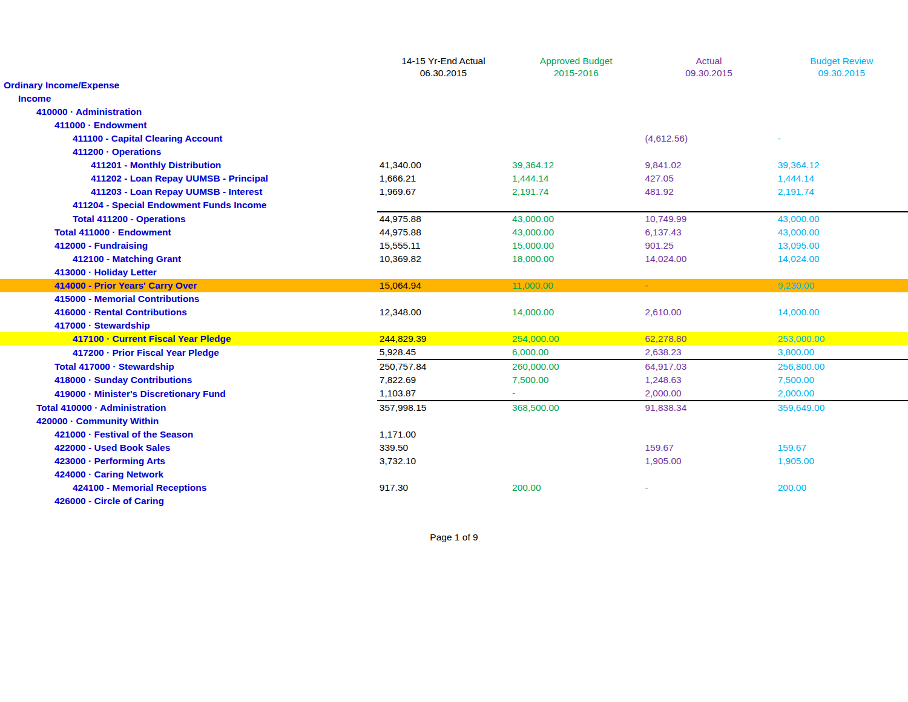| | 14-15 Yr-End Actual | Approved Budget | Actual | Budget Review |
| | 06.30.2015 | 2015-2016 | 09.30.2015 | 09.30.2015 |
| Ordinary Income/Expense | | | | |
| Income | | | | |
| 410000 · Administration | | | | |
| 411000 · Endowment | | | | |
| 411100 - Capital Clearing Account | | | (4,612.56) | - |
| 411200 · Operations | | | | |
| 411201 - Monthly Distribution | 41,340.00 | 39,364.12 | 9,841.02 | 39,364.12 |
| 411202 - Loan Repay UUMSB - Principal | 1,666.21 | 1,444.14 | 427.05 | 1,444.14 |
| 411203 - Loan Repay UUMSB - Interest | 1,969.67 | 2,191.74 | 481.92 | 2,191.74 |
| 411204 - Special Endowment Funds Income | | | | |
| Total 411200 - Operations | 44,975.88 | 43,000.00 | 10,749.99 | 43,000.00 |
| Total 411000 · Endowment | 44,975.88 | 43,000.00 | 6,137.43 | 43,000.00 |
| 412000 - Fundraising | 15,555.11 | 15,000.00 | 901.25 | 13,095.00 |
| 412100 - Matching Grant | 10,369.82 | 18,000.00 | 14,024.00 | 14,024.00 |
| 413000 · Holiday Letter | | | | |
| 414000 - Prior Years' Carry Over | 15,064.94 | 11,000.00 | - | 9,230.00 |
| 415000 - Memorial Contributions | | | | |
| 416000 · Rental Contributions | 12,348.00 | 14,000.00 | 2,610.00 | 14,000.00 |
| 417000 · Stewardship | | | | |
| 417100 · Current Fiscal Year Pledge | 244,829.39 | 254,000.00 | 62,278.80 | 253,000.00 |
| 417200 · Prior Fiscal Year Pledge | 5,928.45 | 6,000.00 | 2,638.23 | 3,800.00 |
| Total 417000 · Stewardship | 250,757.84 | 260,000.00 | 64,917.03 | 256,800.00 |
| 418000 · Sunday Contributions | 7,822.69 | 7,500.00 | 1,248.63 | 7,500.00 |
| 419000 · Minister's Discretionary Fund | 1,103.87 | - | 2,000.00 | 2,000.00 |
| Total 410000 · Administration | 357,998.15 | 368,500.00 | 91,838.34 | 359,649.00 |
| 420000 · Community Within | | | | |
| 421000 · Festival of the Season | 1,171.00 | | | |
| 422000 - Used Book Sales | 339.50 | | 159.67 | 159.67 |
| 423000 · Performing Arts | 3,732.10 | | 1,905.00 | 1,905.00 |
| 424000 · Caring Network | | | | |
| 424100 - Memorial Receptions | 917.30 | 200.00 | - | 200.00 |
| 426000 - Circle of Caring | | | | |
Page 1 of 9